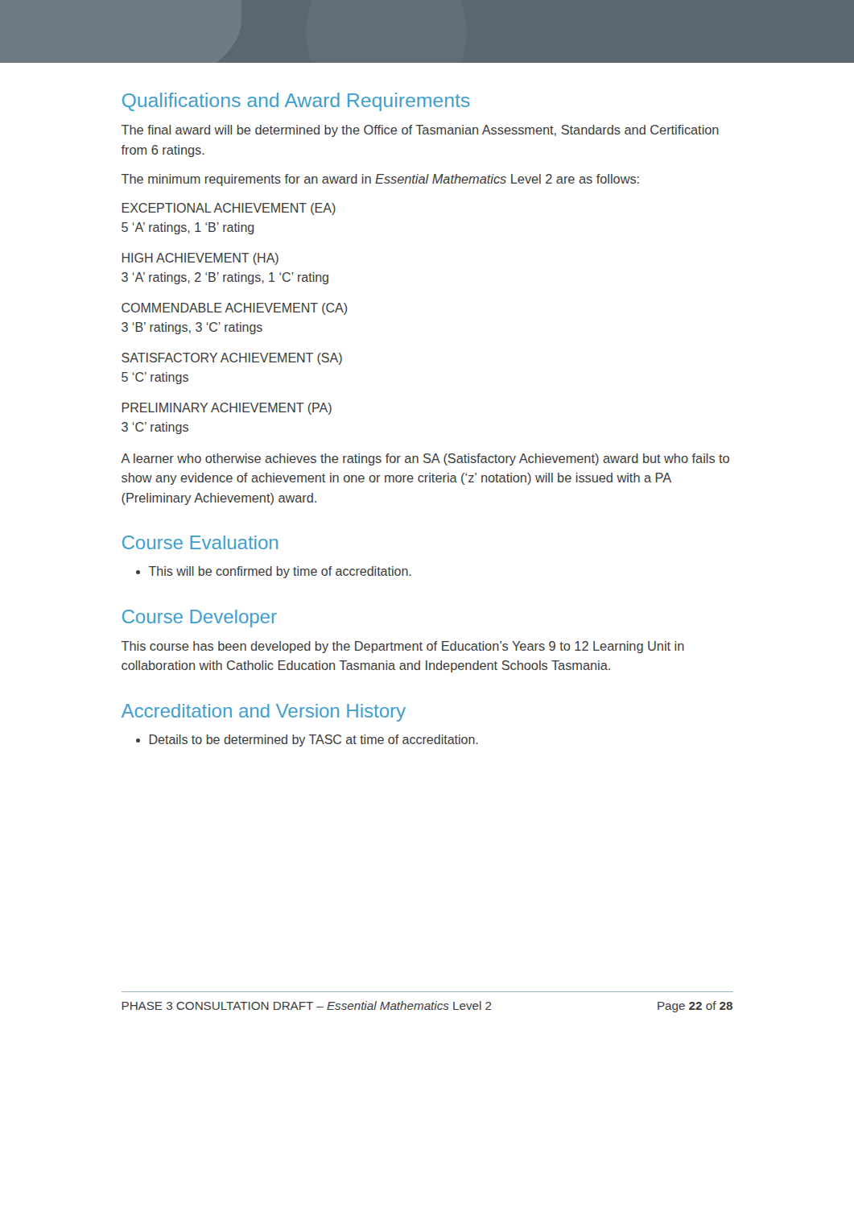Qualifications and Award Requirements
The final award will be determined by the Office of Tasmanian Assessment, Standards and Certification from 6 ratings.
The minimum requirements for an award in Essential Mathematics Level 2 are as follows:
EXCEPTIONAL ACHIEVEMENT (EA) 5 ‘A’ ratings, 1 ‘B’ rating
HIGH ACHIEVEMENT (HA) 3 ‘A’ ratings, 2 ‘B’ ratings, 1 ‘C’ rating
COMMENDABLE ACHIEVEMENT (CA) 3 ‘B’ ratings, 3 ‘C’ ratings
SATISFACTORY ACHIEVEMENT (SA) 5 ‘C’ ratings
PRELIMINARY ACHIEVEMENT (PA) 3 ‘C’ ratings
A learner who otherwise achieves the ratings for an SA (Satisfactory Achievement) award but who fails to show any evidence of achievement in one or more criteria (‘z’ notation) will be issued with a PA (Preliminary Achievement) award.
Course Evaluation
This will be confirmed by time of accreditation.
Course Developer
This course has been developed by the Department of Education’s Years 9 to 12 Learning Unit in collaboration with Catholic Education Tasmania and Independent Schools Tasmania.
Accreditation and Version History
Details to be determined by TASC at time of accreditation.
PHASE 3 CONSULTATION DRAFT – Essential Mathematics Level 2
Page 22 of 28